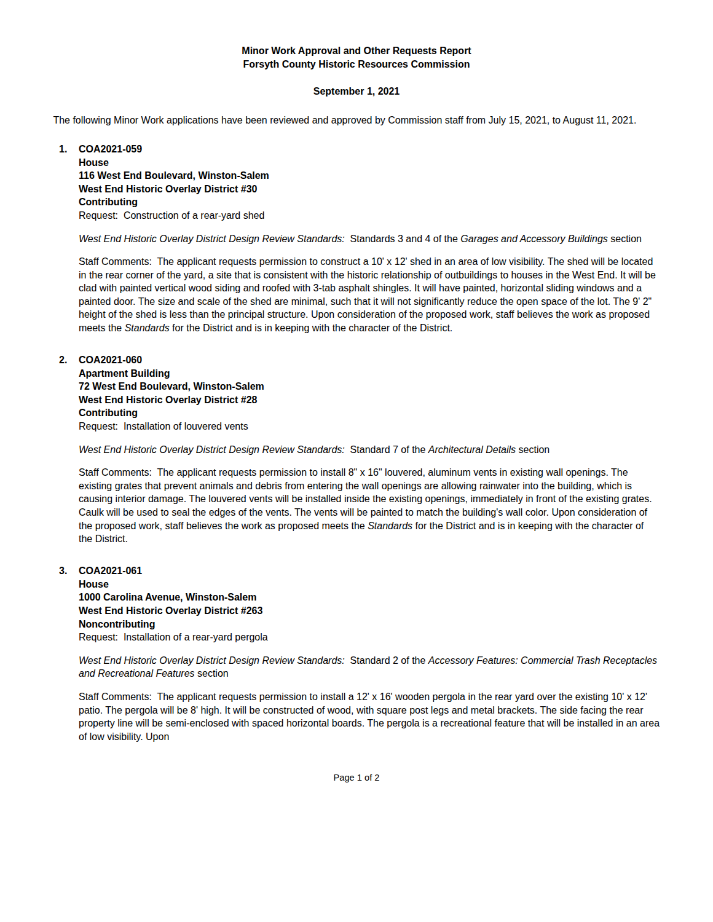Minor Work Approval and Other Requests Report Forsyth County Historic Resources Commission September 1, 2021
The following Minor Work applications have been reviewed and approved by Commission staff from July 15, 2021, to August 11, 2021.
COA2021-059 House 116 West End Boulevard, Winston-Salem West End Historic Overlay District #30 Contributing
Request: Construction of a rear-yard shed
West End Historic Overlay District Design Review Standards: Standards 3 and 4 of the Garages and Accessory Buildings section
Staff Comments: The applicant requests permission to construct a 10' x 12' shed in an area of low visibility. The shed will be located in the rear corner of the yard, a site that is consistent with the historic relationship of outbuildings to houses in the West End. It will be clad with painted vertical wood siding and roofed with 3-tab asphalt shingles. It will have painted, horizontal sliding windows and a painted door. The size and scale of the shed are minimal, such that it will not significantly reduce the open space of the lot. The 9' 2" height of the shed is less than the principal structure. Upon consideration of the proposed work, staff believes the work as proposed meets the Standards for the District and is in keeping with the character of the District.
COA2021-060 Apartment Building 72 West End Boulevard, Winston-Salem West End Historic Overlay District #28 Contributing
Request: Installation of louvered vents
West End Historic Overlay District Design Review Standards: Standard 7 of the Architectural Details section
Staff Comments: The applicant requests permission to install 8" x 16" louvered, aluminum vents in existing wall openings. The existing grates that prevent animals and debris from entering the wall openings are allowing rainwater into the building, which is causing interior damage. The louvered vents will be installed inside the existing openings, immediately in front of the existing grates. Caulk will be used to seal the edges of the vents. The vents will be painted to match the building's wall color. Upon consideration of the proposed work, staff believes the work as proposed meets the Standards for the District and is in keeping with the character of the District.
COA2021-061 House 1000 Carolina Avenue, Winston-Salem West End Historic Overlay District #263 Noncontributing
Request: Installation of a rear-yard pergola
West End Historic Overlay District Design Review Standards: Standard 2 of the Accessory Features: Commercial Trash Receptacles and Recreational Features section
Staff Comments: The applicant requests permission to install a 12' x 16' wooden pergola in the rear yard over the existing 10' x 12' patio. The pergola will be 8' high. It will be constructed of wood, with square post legs and metal brackets. The side facing the rear property line will be semi-enclosed with spaced horizontal boards. The pergola is a recreational feature that will be installed in an area of low visibility. Upon
Page 1 of 2